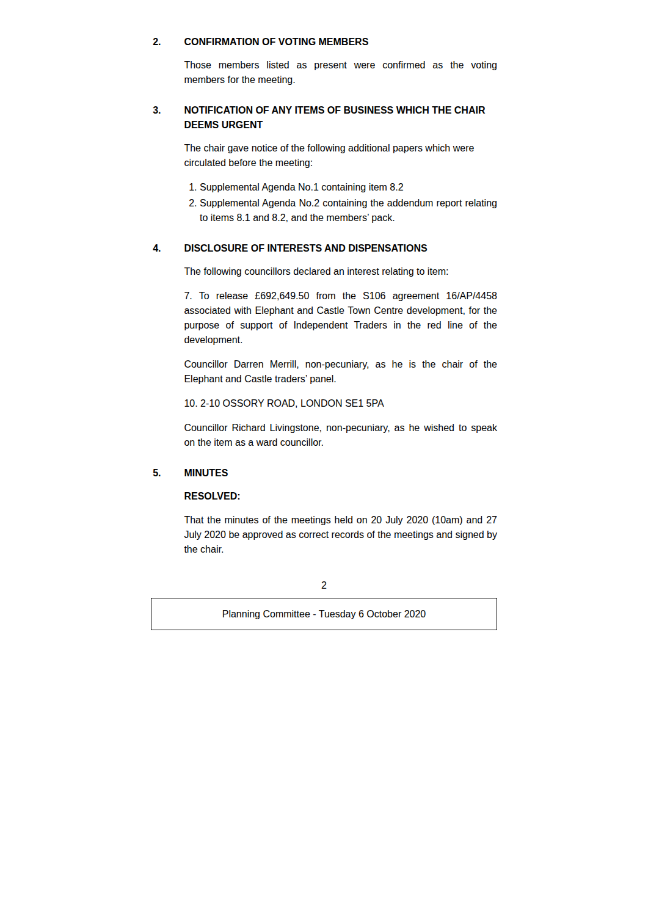2. Confirmation of Voting Members
Those members listed as present were confirmed as the voting members for the meeting.
3. Notification of any items of business which the chair deems urgent
The chair gave notice of the following additional papers which were circulated before the meeting:
Supplemental Agenda No.1 containing item 8.2
Supplemental Agenda No.2 containing the addendum report relating to items 8.1 and 8.2, and the members’ pack.
4. Disclosure of interests and dispensations
The following councillors declared an interest relating to item:
7. To release £692,649.50 from the S106 agreement 16/AP/4458 associated with Elephant and Castle Town Centre development, for the purpose of support of Independent Traders in the red line of the development.
Councillor Darren Merrill, non-pecuniary, as he is the chair of the Elephant and Castle traders’ panel.
10. 2-10 OSSORY ROAD, LONDON SE1 5PA
Councillor Richard Livingstone, non-pecuniary, as he wished to speak on the item as a ward councillor.
5. Minutes
RESOLVED:
That the minutes of the meetings held on 20 July 2020 (10am) and 27 July 2020 be approved as correct records of the meetings and signed by the chair.
2
Planning Committee - Tuesday 6 October 2020